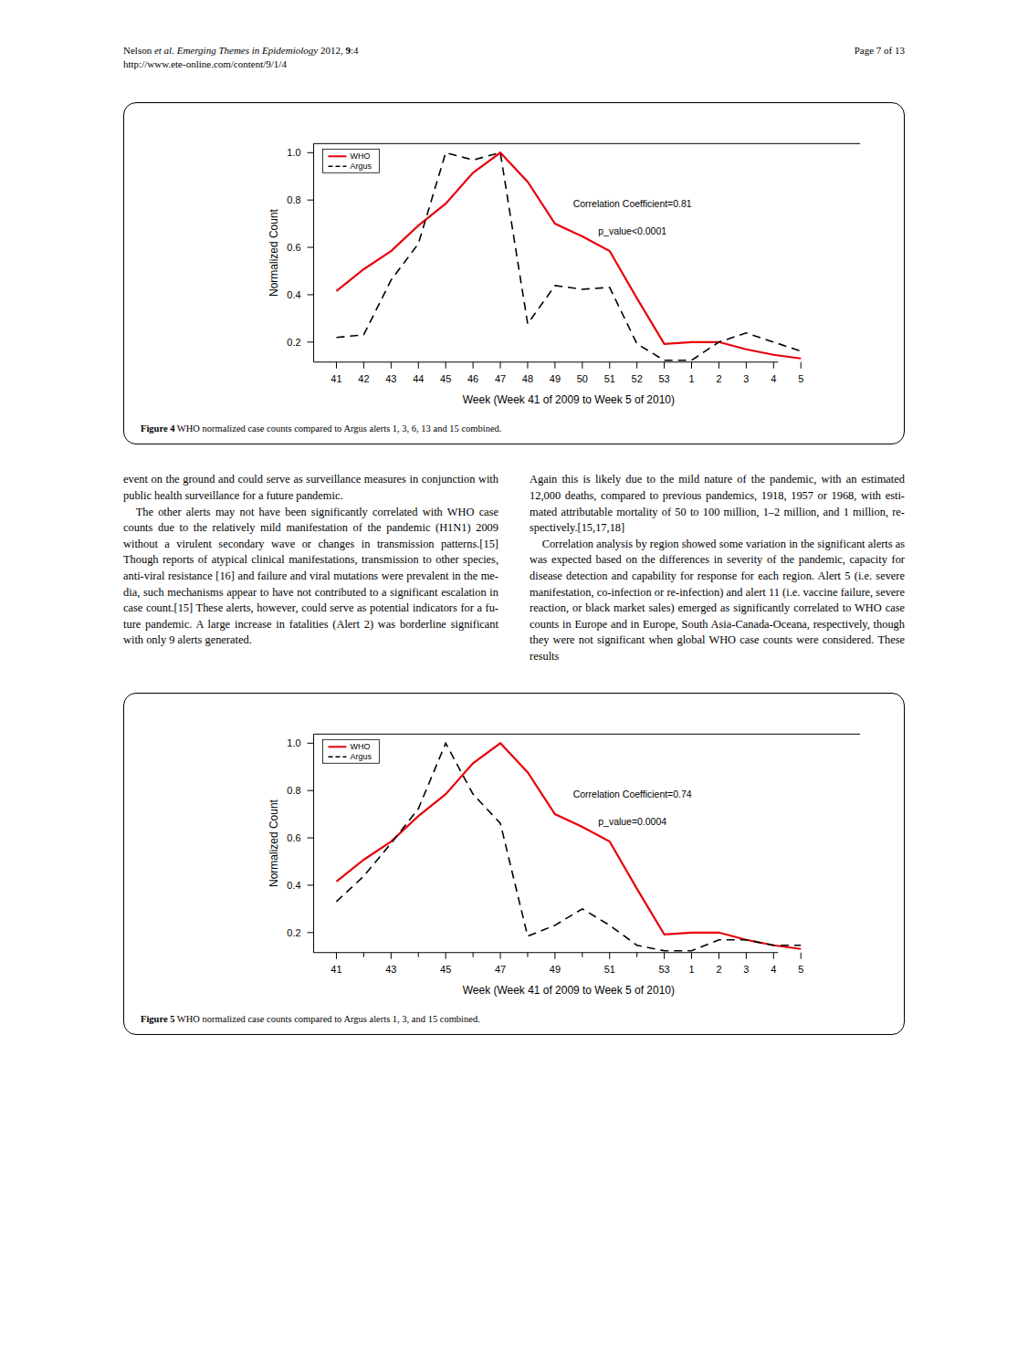Nelson et al. Emerging Themes in Epidemiology 2012, 9:4
http://www.ete-online.com/content/9/1/4
Page 7 of 13
1.0 0.8 0.6 0.4 0.2 Normalized Count 41 42 43 44 45 46 47 48 49 50 51 52 53 1 2 3 4 5 Week (Week 41 of 2009 to Week 5 of 2010) WHO Argus Correlation Coefficient=0.81 p_value<0.0001
Figure 4 WHO normalized case counts compared to Argus alerts 1, 3, 6, 13 and 15 combined.
event on the ground and could serve as surveillance measures in conjunction with public health surveillance for a future pandemic.
The other alerts may not have been significantly correlated with WHO case counts due to the relatively mild manifestation of the pandemic (H1N1) 2009 without a virulent secondary wave or changes in transmission patterns.[15] Though reports of atypical clinical manifestations, transmission to other species, anti-viral resistance [16] and failure and viral mutations were prevalent in the media, such mechanisms appear to have not contributed to a significant escalation in case count.[15] These alerts, however, could serve as potential indicators for a future pandemic. A large increase in fatalities (Alert 2) was borderline significant with only 9 alerts generated.
Again this is likely due to the mild nature of the pandemic, with an estimated 12,000 deaths, compared to previous pandemics, 1918, 1957 or 1968, with estimated attributable mortality of 50 to 100 million, 1–2 million, and 1 million, respectively.[15,17,18]
Correlation analysis by region showed some variation in the significant alerts as was expected based on the differences in severity of the pandemic, capacity for disease detection and capability for response for each region. Alert 5 (i.e. severe manifestation, co-infection or re-infection) and alert 11 (i.e. vaccine failure, severe reaction, or black market sales) emerged as significantly correlated to WHO case counts in Europe and in Europe, South Asia-Canada-Oceana, respectively, though they were not significant when global WHO case counts were considered. These results
1.0 0.8 0.6 0.4 0.2 Normalized Count 41 43 45 47 49 51 53 1 2 3 4 5 Week (Week 41 of 2009 to Week 5 of 2010) WHO Argus Correlation Coefficient=0.74 p_value=0.0004
Figure 5 WHO normalized case counts compared to Argus alerts 1, 3, and 15 combined.